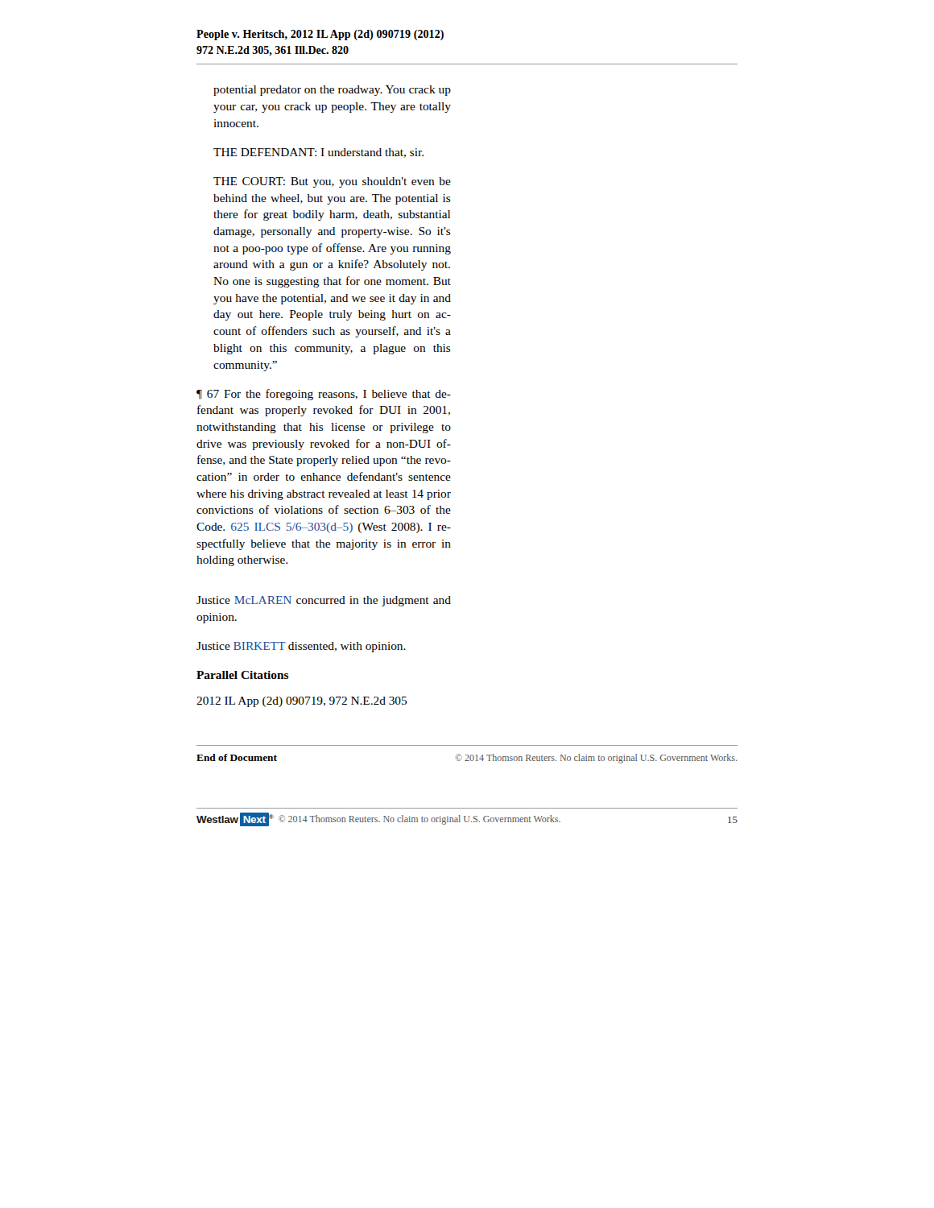People v. Heritsch, 2012 IL App (2d) 090719 (2012)
972 N.E.2d 305, 361 Ill.Dec. 820
potential predator on the roadway. You crack up your car, you crack up people. They are totally innocent.
THE DEFENDANT: I understand that, sir.
THE COURT: But you, you shouldn't even be behind the wheel, but you are. The potential is there for great bodily harm, death, substantial damage, personally and property-wise. So it's not a poo-poo type of offense. Are you running around with a gun or a knife? Absolutely not. No one is suggesting that for one moment. But you have the potential, and we see it day in and day out here. People truly being hurt on account of offenders such as yourself, and it's a blight on this community, a plague on this community.”
¶ 67 For the foregoing reasons, I believe that defendant was properly revoked for DUI in 2001, notwithstanding that his license or privilege to drive was previously revoked for a non-DUI offense, and the State properly relied upon “the revocation” in order to enhance defendant's sentence where his driving abstract revealed at least 14 prior convictions of violations of section 6–303 of the Code. 625 ILCS 5/6–303(d–5) (West 2008). I respectfully believe that the majority is in error in holding otherwise.
Justice McLAREN concurred in the judgment and opinion.
Justice BIRKETT dissented, with opinion.
Parallel Citations
2012 IL App (2d) 090719, 972 N.E.2d 305
End of Document
© 2014 Thomson Reuters. No claim to original U.S. Government Works.
WestlawNext® © 2014 Thomson Reuters. No claim to original U.S. Government Works.
15